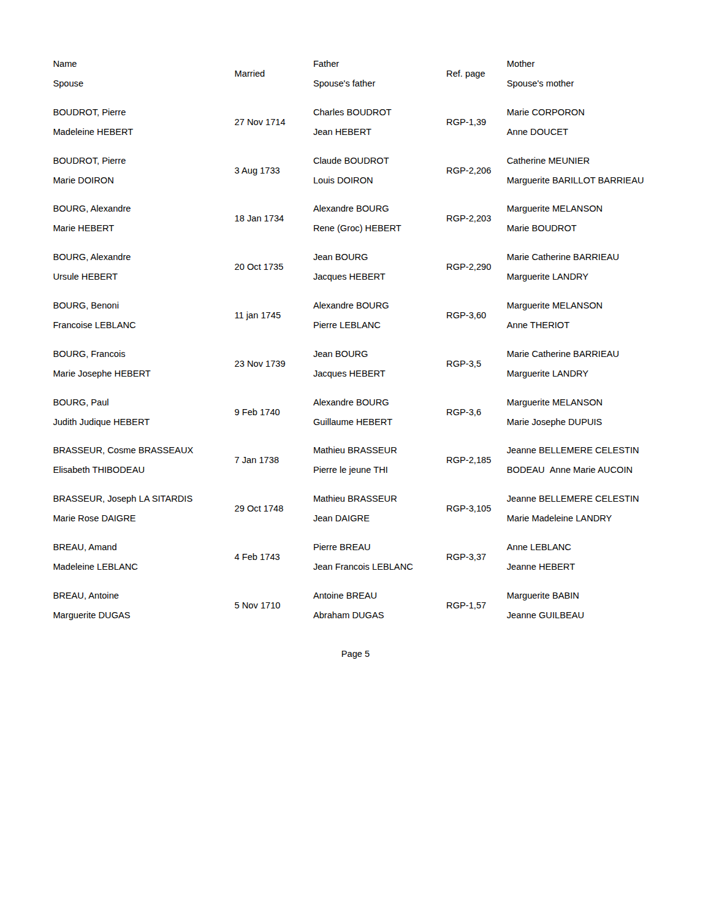| Name | | Father | | Mother |
| | Married | | Ref. page | |
| Spouse | | Spouse's father | | Spouse's mother |
| BOUDROT, Pierre | | Charles BOUDROT | | Marie CORPORON |
| | 27 Nov 1714 | | RGP-1,39 | |
| Madeleine HEBERT | | Jean HEBERT | | Anne DOUCET |
| BOUDROT, Pierre | | Claude BOUDROT | | Catherine MEUNIER |
| | 3 Aug 1733 | | RGP-2,206 | |
| Marie DOIRON | | Louis DOIRON | | Marguerite BARILLOT BARRIEAU |
| BOURG, Alexandre | | Alexandre BOURG | | Marguerite MELANSON |
| | 18 Jan 1734 | | RGP-2,203 | |
| Marie HEBERT | | Rene (Groc) HEBERT | | Marie BOUDROT |
| BOURG, Alexandre | | Jean BOURG | | Marie Catherine BARRIEAU |
| | 20 Oct 1735 | | RGP-2,290 | |
| Ursule HEBERT | | Jacques HEBERT | | Marguerite LANDRY |
| BOURG, Benoni | | Alexandre BOURG | | Marguerite MELANSON |
| | 11 jan 1745 | | RGP-3,60 | |
| Francoise LEBLANC | | Pierre LEBLANC | | Anne THERIOT |
| BOURG, Francois | | Jean BOURG | | Marie Catherine BARRIEAU |
| | 23 Nov 1739 | | RGP-3,5 | |
| Marie Josephe HEBERT | | Jacques HEBERT | | Marguerite LANDRY |
| BOURG, Paul | | Alexandre BOURG | | Marguerite MELANSON |
| | 9 Feb 1740 | | RGP-3,6 | |
| Judith Judique HEBERT | | Guillaume HEBERT | | Marie Josephe DUPUIS |
| BRASSEUR, Cosme BRASSEAUX | | Mathieu BRASSEUR | | Jeanne BELLEMERE CELESTIN |
| | 7 Jan 1738 | | RGP-2,185 | |
| Elisabeth THIBODEAU | | Pierre le jeune THI | | BODEAU Anne Marie AUCOIN |
| BRASSEUR, Joseph LA SITARDIS | | Mathieu BRASSEUR | | Jeanne BELLEMERE CELESTIN |
| | 29 Oct 1748 | | RGP-3,105 | |
| Marie Rose DAIGRE | | Jean DAIGRE | | Marie Madeleine LANDRY |
| BREAU, Amand | | Pierre BREAU | | Anne LEBLANC |
| | 4 Feb 1743 | | RGP-3,37 | |
| Madeleine LEBLANC | | Jean Francois LEBLANC | | Jeanne HEBERT |
| BREAU, Antoine | | Antoine BREAU | | Marguerite BABIN |
| | 5 Nov 1710 | | RGP-1,57 | |
| Marguerite DUGAS | | Abraham DUGAS | | Jeanne GUILBEAU |
Page 5